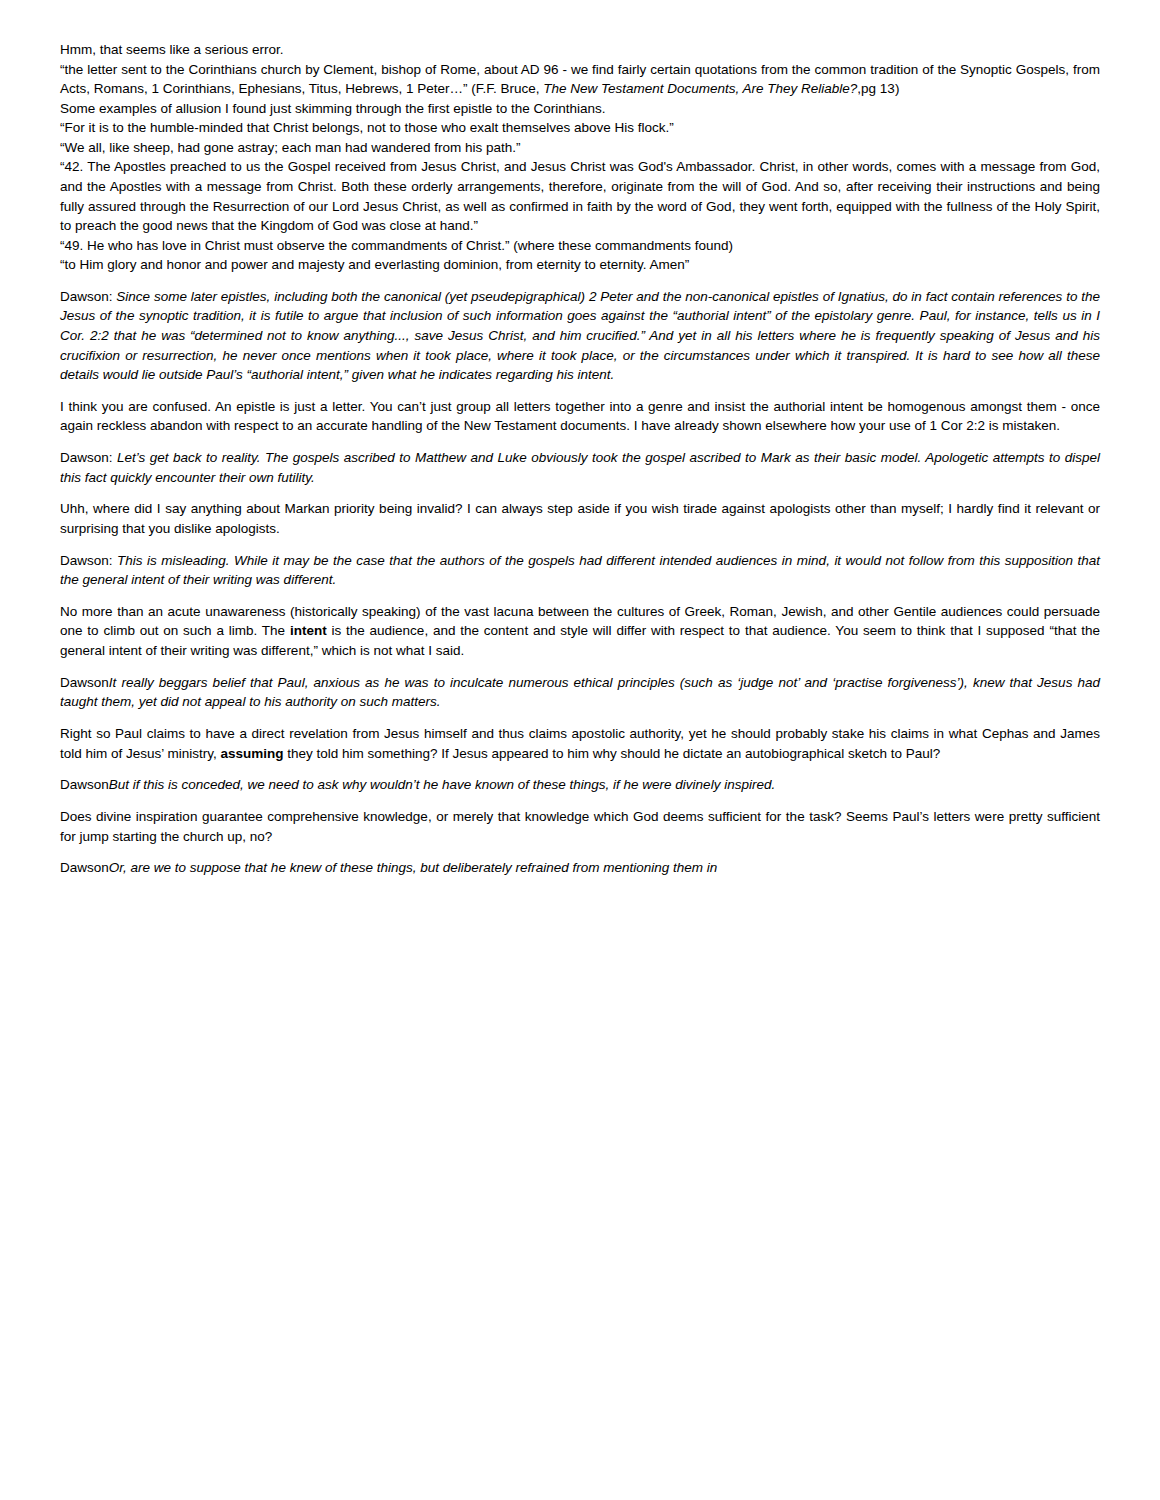Hmm, that seems like a serious error.
“the letter sent to the Corinthians church by Clement, bishop of Rome, about AD 96 - we find fairly certain quotations from the common tradition of the Synoptic Gospels, from Acts, Romans, 1 Corinthians, Ephesians, Titus, Hebrews, 1 Peter…” (F.F. Bruce, The New Testament Documents, Are They Reliable?,pg 13)
Some examples of allusion I found just skimming through the first epistle to the Corinthians.
“For it is to the humble-minded that Christ belongs, not to those who exalt themselves above His flock.”
“We all, like sheep, had gone astray; each man had wandered from his path.”
“42. The Apostles preached to us the Gospel received from Jesus Christ, and Jesus Christ was God's Ambassador. Christ, in other words, comes with a message from God, and the Apostles with a message from Christ. Both these orderly arrangements, therefore, originate from the will of God. And so, after receiving their instructions and being fully assured through the Resurrection of our Lord Jesus Christ, as well as confirmed in faith by the word of God, they went forth, equipped with the fullness of the Holy Spirit, to preach the good news that the Kingdom of God was close at hand.”
“49. He who has love in Christ must observe the commandments of Christ.” (where these commandments found)
“to Him glory and honor and power and majesty and everlasting dominion, from eternity to eternity. Amen”
Dawson: Since some later epistles, including both the canonical (yet pseudepigraphical) 2 Peter and the non-canonical epistles of Ignatius, do in fact contain references to the Jesus of the synoptic tradition, it is futile to argue that inclusion of such information goes against the “authorial intent” of the epistolary genre. Paul, for instance, tells us in I Cor. 2:2 that he was “determined not to know anything..., save Jesus Christ, and him crucified.” And yet in all his letters where he is frequently speaking of Jesus and his crucifixion or resurrection, he never once mentions when it took place, where it took place, or the circumstances under which it transpired. It is hard to see how all these details would lie outside Paul’s “authorial intent,” given what he indicates regarding his intent.
I think you are confused. An epistle is just a letter. You can’t just group all letters together into a genre and insist the authorial intent be homogenous amongst them - once again reckless abandon with respect to an accurate handling of the New Testament documents. I have already shown elsewhere how your use of 1 Cor 2:2 is mistaken.
Dawson: Let’s get back to reality. The gospels ascribed to Matthew and Luke obviously took the gospel ascribed to Mark as their basic model. Apologetic attempts to dispel this fact quickly encounter their own futility.
Uhh, where did I say anything about Markan priority being invalid? I can always step aside if you wish tirade against apologists other than myself; I hardly find it relevant or surprising that you dislike apologists.
Dawson: This is misleading. While it may be the case that the authors of the gospels had different intended audiences in mind, it would not follow from this supposition that the general intent of their writing was different.
No more than an acute unawareness (historically speaking) of the vast lacuna between the cultures of Greek, Roman, Jewish, and other Gentile audiences could persuade one to climb out on such a limb. The intent is the audience, and the content and style will differ with respect to that audience. You seem to think that I supposed “that the general intent of their writing was different,” which is not what I said.
DawsonIt really beggars belief that Paul, anxious as he was to inculcate numerous ethical principles (such as ‘judge not’ and ‘practise forgiveness’), knew that Jesus had taught them, yet did not appeal to his authority on such matters.
Right so Paul claims to have a direct revelation from Jesus himself and thus claims apostolic authority, yet he should probably stake his claims in what Cephas and James told him of Jesus’ ministry, assuming they told him something? If Jesus appeared to him why should he dictate an autobiographical sketch to Paul?
DawsonBut if this is conceded, we need to ask why wouldn’t he have known of these things, if he were divinely inspired.
Does divine inspiration guarantee comprehensive knowledge, or merely that knowledge which God deems sufficient for the task? Seems Paul’s letters were pretty sufficient for jump starting the church up, no?
DawsonOr, are we to suppose that he knew of these things, but deliberately refrained from mentioning them in